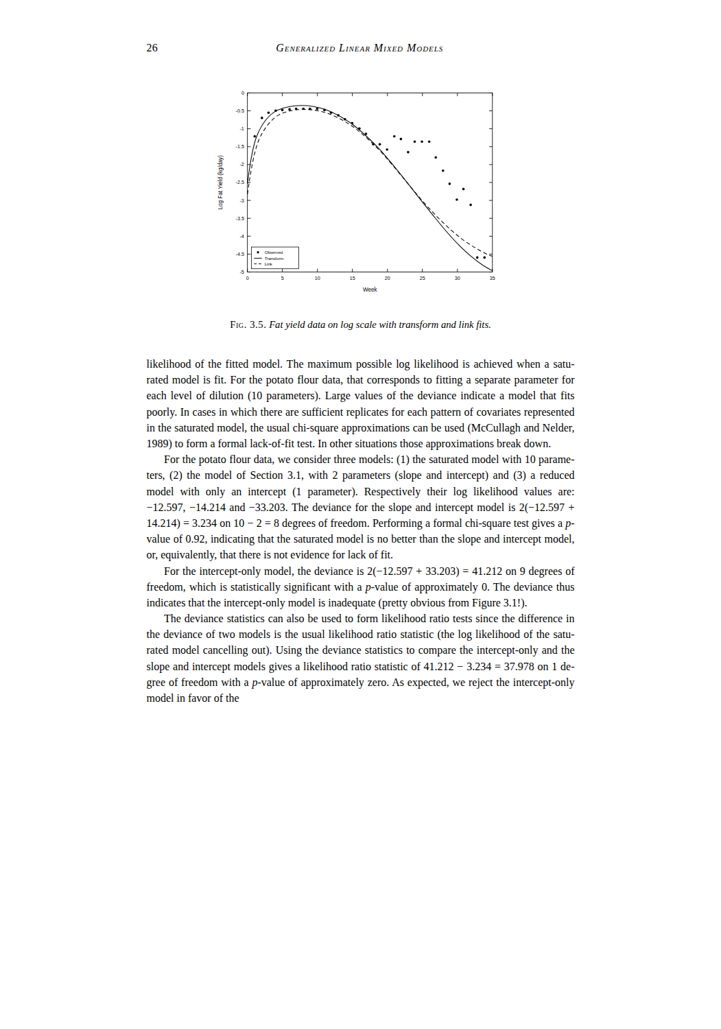26
Generalized Linear Mixed Models
0 -0.5 -1 -1.5 -2 -2.5 -3 -3.5 -4 -4.5 -5 0 5 10 15 20 25 30 35 Week Log Fat Yield (kg/day) Observed Transform Link
Fig. 3.5. Fat yield data on log scale with transform and link fits.
likelihood of the fitted model. The maximum possible log likelihood is achieved when a saturated model is fit. For the potato flour data, that corresponds to fitting a separate parameter for each level of dilution (10 parameters). Large values of the deviance indicate a model that fits poorly. In cases in which there are sufficient replicates for each pattern of covariates represented in the saturated model, the usual chi-square approximations can be used (McCullagh and Nelder, 1989) to form a formal lack-of-fit test. In other situations those approximations break down.
For the potato flour data, we consider three models: (1) the saturated model with 10 parameters, (2) the model of Section 3.1, with 2 parameters (slope and intercept) and (3) a reduced model with only an intercept (1 parameter). Respectively their log likelihood values are: −12.597, −14.214 and −33.203. The deviance for the slope and intercept model is 2(−12.597 + 14.214) = 3.234 on 10 − 2 = 8 degrees of freedom. Performing a formal chi-square test gives a p-value of 0.92, indicating that the saturated model is no better than the slope and intercept model, or, equivalently, that there is not evidence for lack of fit.
For the intercept-only model, the deviance is 2(−12.597 + 33.203) = 41.212 on 9 degrees of freedom, which is statistically significant with a p-value of approximately 0. The deviance thus indicates that the intercept-only model is inadequate (pretty obvious from Figure 3.1!).
The deviance statistics can also be used to form likelihood ratio tests since the difference in the deviance of two models is the usual likelihood ratio statistic (the log likelihood of the saturated model cancelling out). Using the deviance statistics to compare the intercept-only and the slope and intercept models gives a likelihood ratio statistic of 41.212 − 3.234 = 37.978 on 1 degree of freedom with a p-value of approximately zero. As expected, we reject the intercept-only model in favor of the